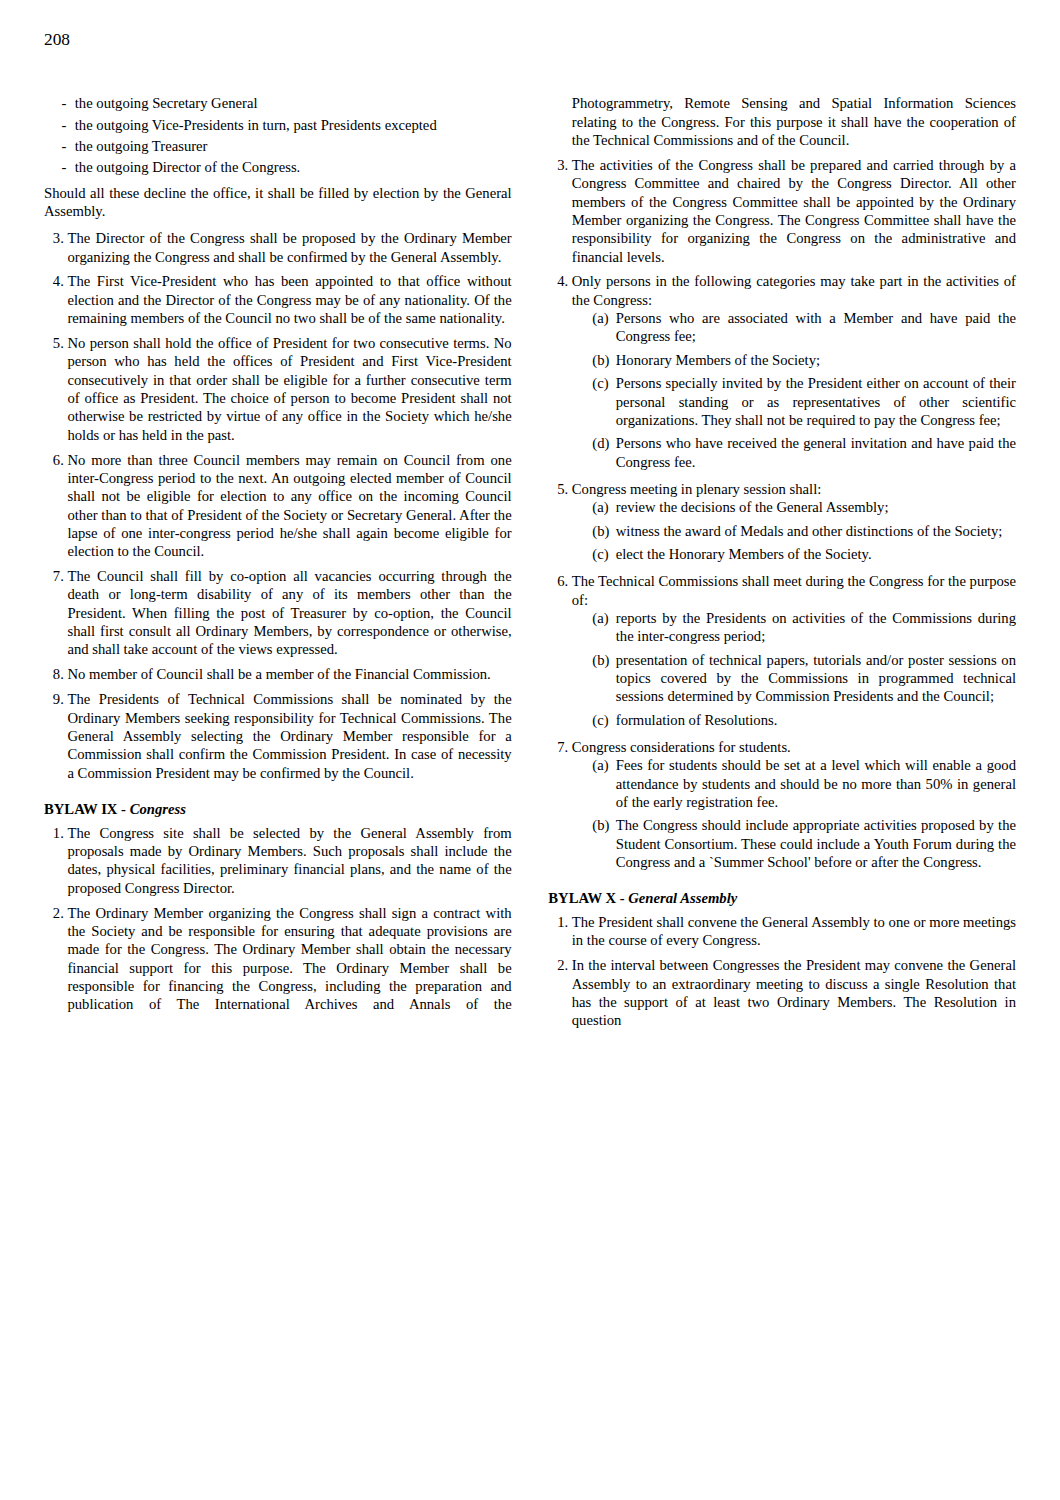208
the outgoing Secretary General
the outgoing Vice-Presidents in turn, past Presidents excepted
the outgoing Treasurer
the outgoing Director of the Congress.
Should all these decline the office, it shall be filled by election by the General Assembly.
The Director of the Congress shall be proposed by the Ordinary Member organizing the Congress and shall be confirmed by the General Assembly.
The First Vice-President who has been appointed to that office without election and the Director of the Congress may be of any nationality. Of the remaining members of the Council no two shall be of the same nationality.
No person shall hold the office of President for two consecutive terms. No person who has held the offices of President and First Vice-President consecutively in that order shall be eligible for a further consecutive term of office as President. The choice of person to become President shall not otherwise be restricted by virtue of any office in the Society which he/she holds or has held in the past.
No more than three Council members may remain on Council from one inter-Congress period to the next. An outgoing elected member of Council shall not be eligible for election to any office on the incoming Council other than to that of President of the Society or Secretary General. After the lapse of one inter-congress period he/she shall again become eligible for election to the Council.
The Council shall fill by co-option all vacancies occurring through the death or long-term disability of any of its members other than the President. When filling the post of Treasurer by co-option, the Council shall first consult all Ordinary Members, by correspondence or otherwise, and shall take account of the views expressed.
No member of Council shall be a member of the Financial Commission.
The Presidents of Technical Commissions shall be nominated by the Ordinary Members seeking responsibility for Technical Commissions. The General Assembly selecting the Ordinary Member responsible for a Commission shall confirm the Commission President. In case of necessity a Commission President may be confirmed by the Council.
BYLAW IX - Congress
The Congress site shall be selected by the General Assembly from proposals made by Ordinary Members. Such proposals shall include the dates, physical facilities, preliminary financial plans, and the name of the proposed Congress Director.
The Ordinary Member organizing the Congress shall sign a contract with the Society and be responsible for ensuring that adequate provisions are made for the Congress. The Ordinary Member shall obtain the necessary financial support for this purpose. The Ordinary Member shall be responsible for financing the Congress, including the preparation and publication of The International Archives and Annals of the Photogrammetry, Remote Sensing and Spatial Information Sciences relating to the Congress. For this purpose it shall have the cooperation of the Technical Commissions and of the Council.
The activities of the Congress shall be prepared and carried through by a Congress Committee and chaired by the Congress Director. All other members of the Congress Committee shall be appointed by the Ordinary Member organizing the Congress. The Congress Committee shall have the responsibility for organizing the Congress on the administrative and financial levels.
Only persons in the following categories may take part in the activities of the Congress:
Persons who are associated with a Member and have paid the Congress fee;
Honorary Members of the Society;
Persons specially invited by the President either on account of their personal standing or as representatives of other scientific organizations. They shall not be required to pay the Congress fee;
Persons who have received the general invitation and have paid the Congress fee.
Congress meeting in plenary session shall:
review the decisions of the General Assembly;
witness the award of Medals and other distinctions of the Society;
elect the Honorary Members of the Society.
The Technical Commissions shall meet during the Congress for the purpose of:
reports by the Presidents on activities of the Commissions during the inter-congress period;
presentation of technical papers, tutorials and/or poster sessions on topics covered by the Commissions in programmed technical sessions determined by Commission Presidents and the Council;
formulation of Resolutions.
Congress considerations for students.
Fees for students should be set at a level which will enable a good attendance by students and should be no more than 50% in general of the early registration fee.
The Congress should include appropriate activities proposed by the Student Consortium. These could include a Youth Forum during the Congress and a `Summer School' before or after the Congress.
BYLAW X - General Assembly
The President shall convene the General Assembly to one or more meetings in the course of every Congress.
In the interval between Congresses the President may convene the General Assembly to an extraordinary meeting to discuss a single Resolution that has the support of at least two Ordinary Members. The Resolution in question